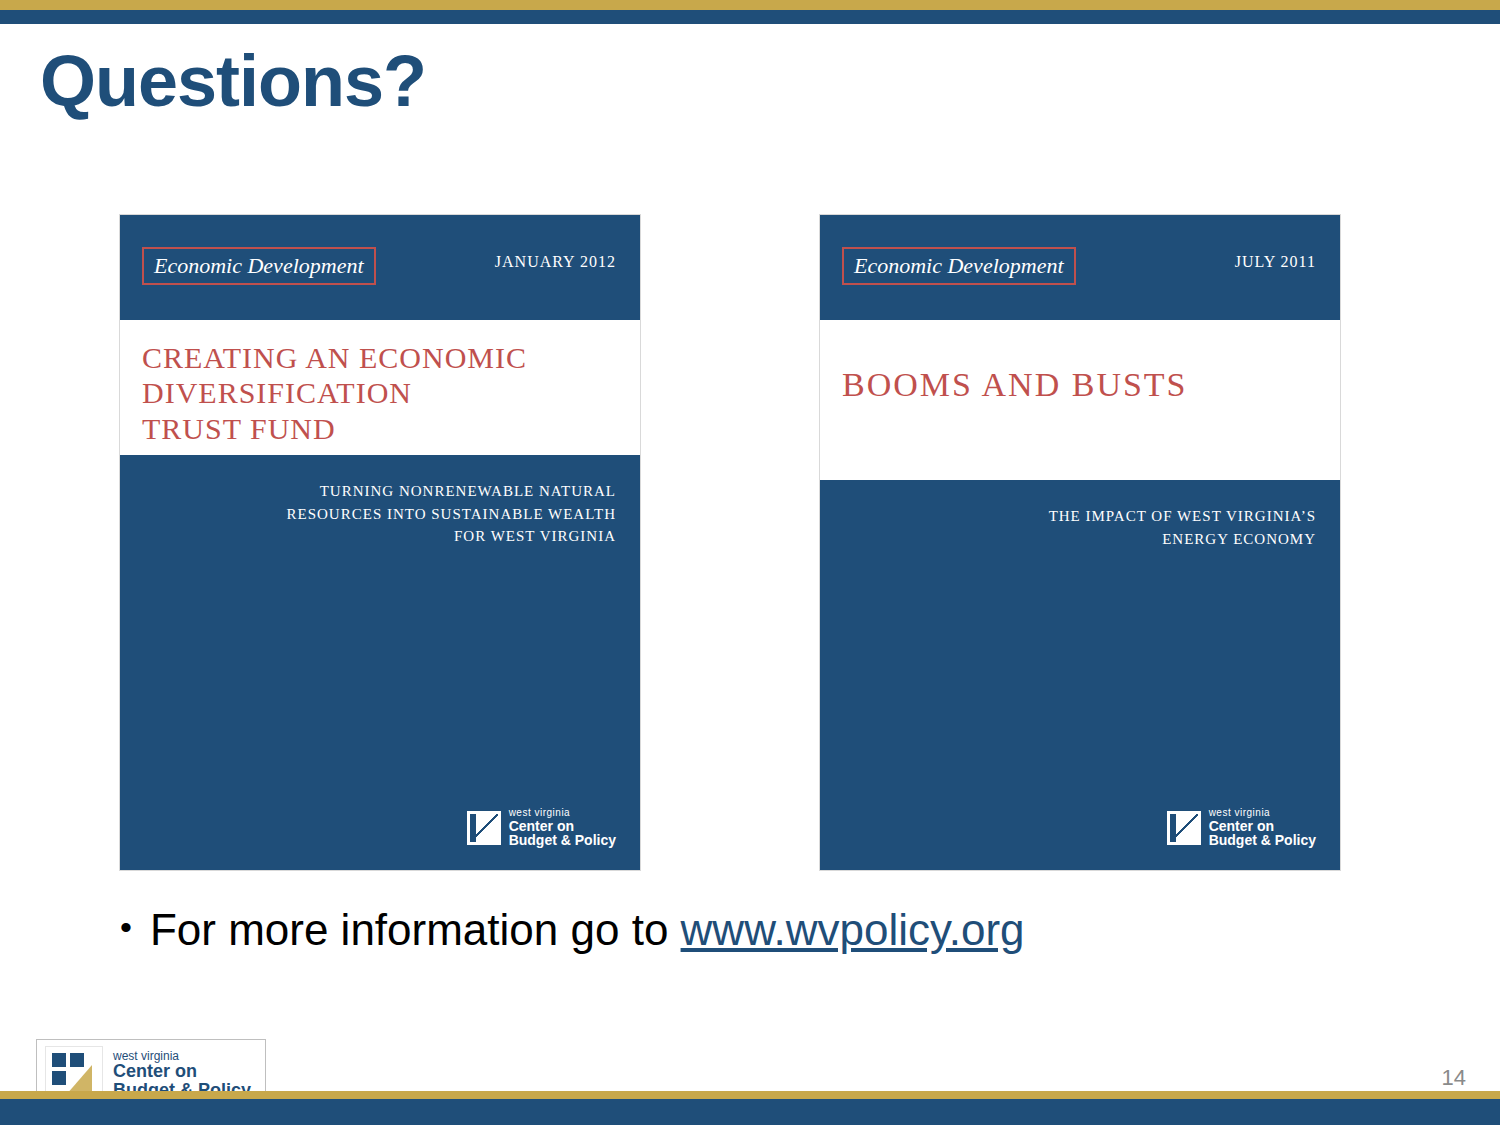Questions?
Economic Development
JANUARY 2012
Creating an Economic
Diversification
Trust Fund
Turning nonrenewable natural
resources into sustainable wealth
for West Virginia
west virginia
Center on
Budget & Policy
Economic Development
JULY 2011
Booms and Busts
The impact of West Virginia’s
energy economy
west virginia
Center on
Budget & Policy
• For more information go to www.wvpolicy.org
west virginia
Center on
Budget & Policy
14